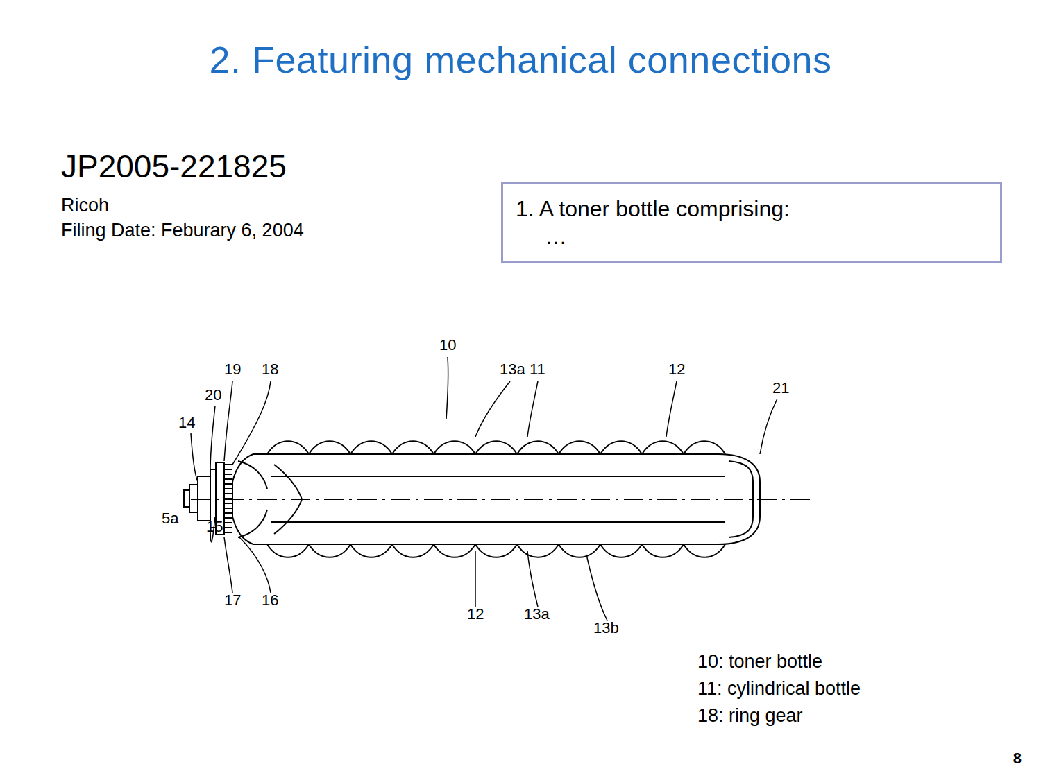2. Featuring mechanical connections
JP2005-221825
Ricoh
Filing Date: Feburary 6, 2004
1. A toner bottle comprising:
…
10 13a 11 12 21 19 18 20 14 5a 15 17 16 12 13a 13b
10: toner bottle
11: cylindrical bottle
18: ring gear
8